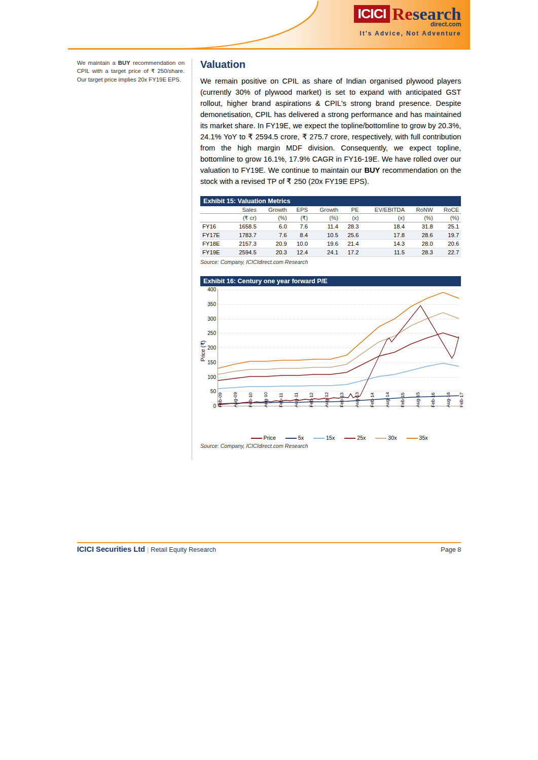ICICI Re search
direct.com
It's Advice, Not Adventure
We maintain a BUY recommendation on CPIL with a target price of ₹ 250/share. Our target price implies 20x FY19E EPS.
Valuation
We remain positive on CPIL as share of Indian organised plywood players (currently 30% of plywood market) is set to expand with anticipated GST rollout, higher brand aspirations & CPIL's strong brand presence. Despite demonetisation, CPIL has delivered a strong performance and has maintained its market share. In FY19E, we expect the topline/bottomline to grow by 20.3%, 24.1% YoY to ₹ 2594.5 crore, ₹ 275.7 crore, respectively, with full contribution from the high margin MDF division. Consequently, we expect topline, bottomline to grow 16.1%, 17.9% CAGR in FY16-19E. We have rolled over our valuation to FY19E. We continue to maintain our BUY recommendation on the stock with a revised TP of ₹ 250 (20x FY19E EPS).
Exhibit 15: Valuation Metrics
| | Sales | Growth | EPS | Growth | PE | EV/EBITDA | RoNW | RoCE |
| --- | --- | --- | --- | --- | --- | --- | --- | --- |
| | (₹ cr) | (%) | (₹) | (%) | (x) | (x) | (%) | (%) |
| FY16 | 1658.5 | 6.0 | 7.6 | 11.4 | 28.3 | 18.4 | 31.8 | 25.1 |
| FY17E | 1783.7 | 7.6 | 8.4 | 10.5 | 25.6 | 17.8 | 28.6 | 19.7 |
| FY18E | 2157.3 | 20.9 | 10.0 | 19.6 | 21.4 | 14.3 | 28.0 | 20.6 |
| FY19E | 2594.5 | 20.3 | 12.4 | 24.1 | 17.2 | 11.5 | 28.3 | 22.7 |
Source: Company, ICICIdirect.com Research
Exhibit 16: Century one year forward P/E
Price (₹)
400 350 300 250 200 150 100 50 0
Feb-09 Aug-09 Feb-10 Aug-10 Feb-11 Aug-11 Feb-12 Aug-12 Feb-13 Aug-13 Feb-14 Aug-14 Feb-15 Aug-15 Feb-16 Aug-16 Feb-17
Price 5x 15x 25x 30x 35x
Source: Company, ICICIdirect.com Research
ICICI Securities Ltd|Retail Equity Research
Page 8